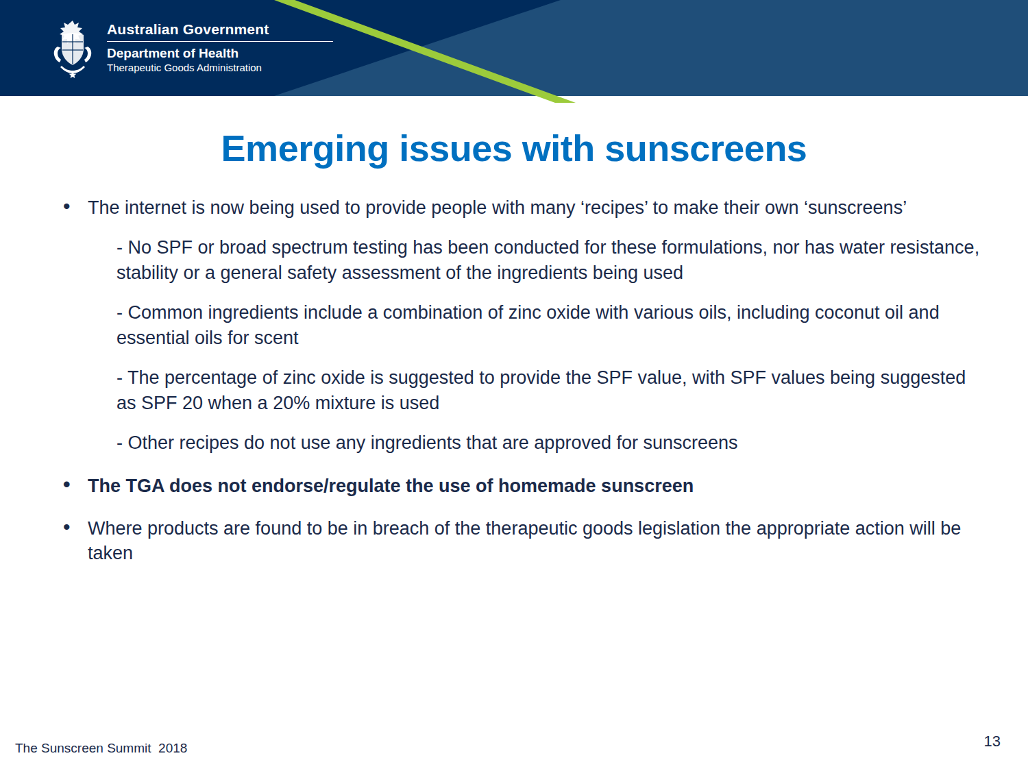Australian Government
Department of Health
Therapeutic Goods Administration
Emerging issues with sunscreens
The internet is now being used to provide people with many ‘recipes’ to make their own ‘sunscreens’
- No SPF or broad spectrum testing has been conducted for these formulations, nor has water resistance, stability or a general safety assessment of the ingredients being used
- Common ingredients include a combination of zinc oxide with various oils, including coconut oil and essential oils for scent
- The percentage of zinc oxide is suggested to provide the SPF value, with SPF values being suggested as SPF 20 when a 20% mixture is used
- Other recipes do not use any ingredients that are approved for sunscreens
The TGA does not endorse/regulate the use of homemade sunscreen
Where products are found to be in breach of the therapeutic goods legislation the appropriate action will be taken
The Sunscreen Summit 2018
13